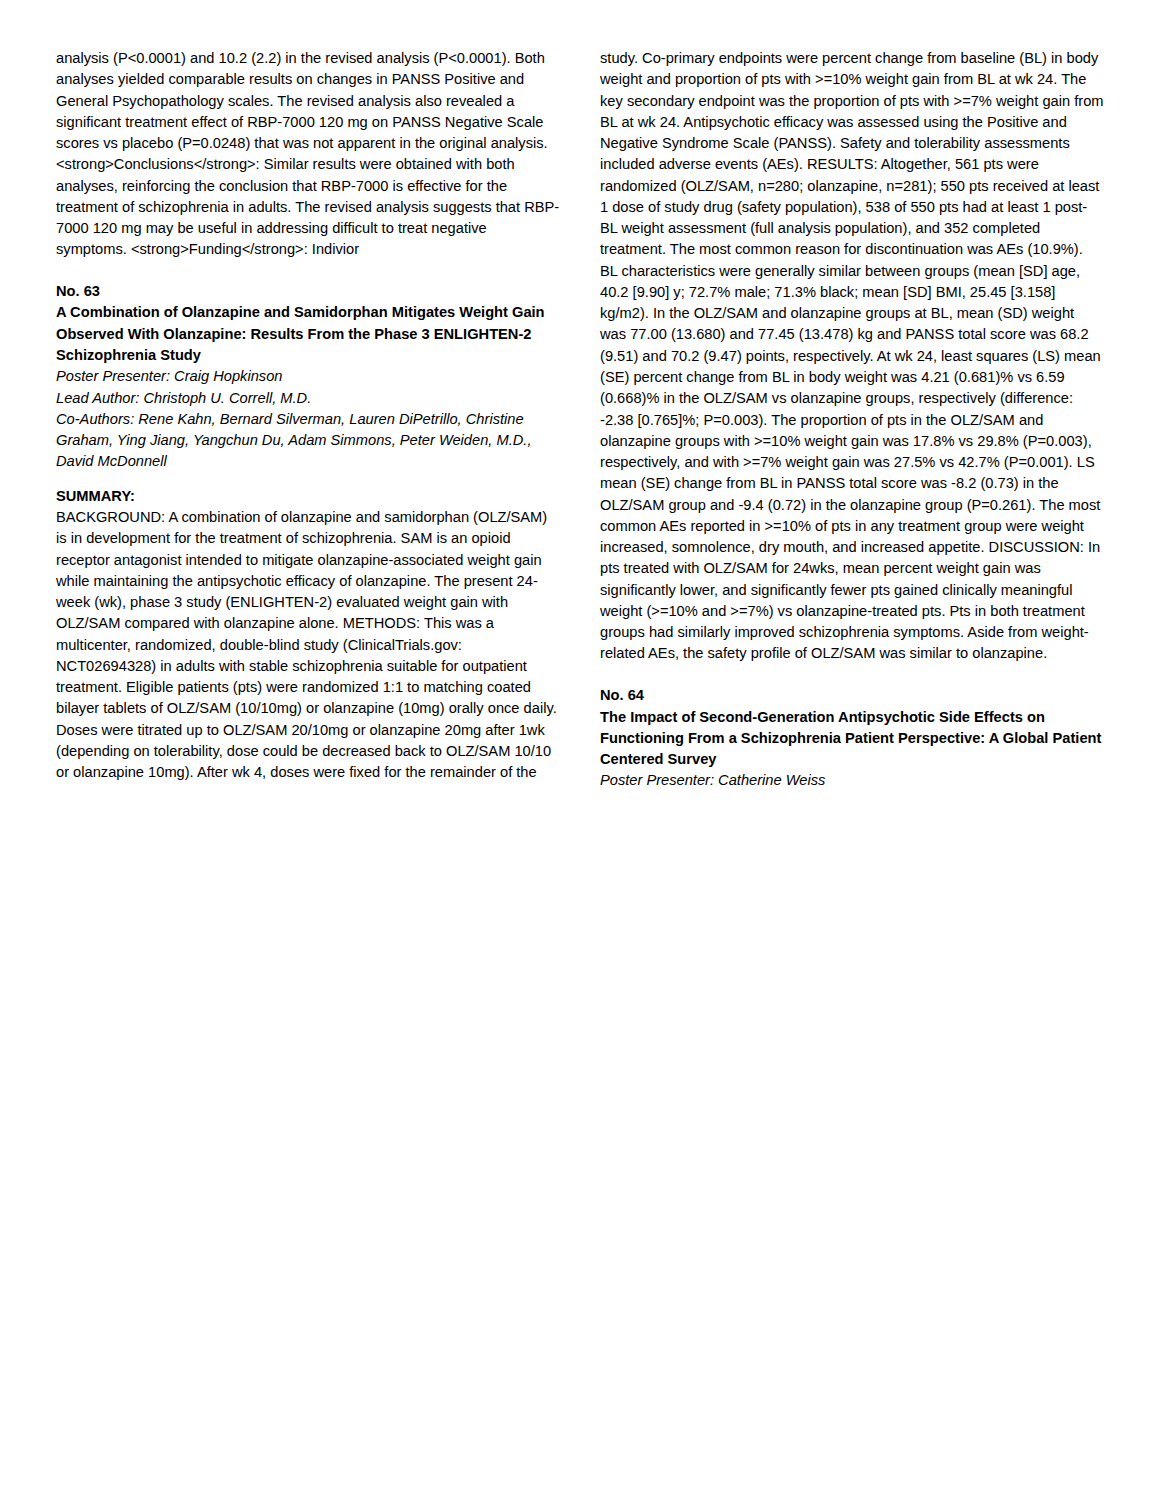analysis (P<0.0001) and 10.2 (2.2) in the revised analysis (P<0.0001). Both analyses yielded comparable results on changes in PANSS Positive and General Psychopathology scales. The revised analysis also revealed a significant treatment effect of RBP-7000 120 mg on PANSS Negative Scale scores vs placebo (P=0.0248) that was not apparent in the original analysis. <strong>Conclusions</strong>: Similar results were obtained with both analyses, reinforcing the conclusion that RBP-7000 is effective for the treatment of schizophrenia in adults. The revised analysis suggests that RBP-7000 120 mg may be useful in addressing difficult to treat negative symptoms. <strong>Funding</strong>: Indivior
No. 63
A Combination of Olanzapine and Samidorphan Mitigates Weight Gain Observed With Olanzapine: Results From the Phase 3 ENLIGHTEN-2 Schizophrenia Study
Poster Presenter: Craig Hopkinson
Lead Author: Christoph U. Correll, M.D.
Co-Authors: Rene Kahn, Bernard Silverman, Lauren DiPetrillo, Christine Graham, Ying Jiang, Yangchun Du, Adam Simmons, Peter Weiden, M.D., David McDonnell
SUMMARY:
BACKGROUND: A combination of olanzapine and samidorphan (OLZ/SAM) is in development for the treatment of schizophrenia. SAM is an opioid receptor antagonist intended to mitigate olanzapine-associated weight gain while maintaining the antipsychotic efficacy of olanzapine. The present 24-week (wk), phase 3 study (ENLIGHTEN-2) evaluated weight gain with OLZ/SAM compared with olanzapine alone. METHODS: This was a multicenter, randomized, double-blind study (ClinicalTrials.gov: NCT02694328) in adults with stable schizophrenia suitable for outpatient treatment. Eligible patients (pts) were randomized 1:1 to matching coated bilayer tablets of OLZ/SAM (10/10mg) or olanzapine (10mg) orally once daily. Doses were titrated up to OLZ/SAM 20/10mg or olanzapine 20mg after 1wk (depending on tolerability, dose could be decreased back to OLZ/SAM 10/10 or olanzapine 10mg). After wk 4, doses were fixed for the remainder of the study. Co-primary endpoints were percent change from baseline (BL) in body weight and proportion of pts with >=10% weight gain from BL at wk 24. The key secondary endpoint was the proportion of pts with >=7% weight gain from BL at wk 24. Antipsychotic efficacy was assessed using the Positive and Negative Syndrome Scale (PANSS). Safety and tolerability assessments included adverse events (AEs). RESULTS: Altogether, 561 pts were randomized (OLZ/SAM, n=280; olanzapine, n=281); 550 pts received at least 1 dose of study drug (safety population), 538 of 550 pts had at least 1 post-BL weight assessment (full analysis population), and 352 completed treatment. The most common reason for discontinuation was AEs (10.9%). BL characteristics were generally similar between groups (mean [SD] age, 40.2 [9.90] y; 72.7% male; 71.3% black; mean [SD] BMI, 25.45 [3.158] kg/m2). In the OLZ/SAM and olanzapine groups at BL, mean (SD) weight was 77.00 (13.680) and 77.45 (13.478) kg and PANSS total score was 68.2 (9.51) and 70.2 (9.47) points, respectively. At wk 24, least squares (LS) mean (SE) percent change from BL in body weight was 4.21 (0.681)% vs 6.59 (0.668)% in the OLZ/SAM vs olanzapine groups, respectively (difference: -2.38 [0.765]%; P=0.003). The proportion of pts in the OLZ/SAM and olanzapine groups with >=10% weight gain was 17.8% vs 29.8% (P=0.003), respectively, and with >=7% weight gain was 27.5% vs 42.7% (P=0.001). LS mean (SE) change from BL in PANSS total score was -8.2 (0.73) in the OLZ/SAM group and -9.4 (0.72) in the olanzapine group (P=0.261). The most common AEs reported in >=10% of pts in any treatment group were weight increased, somnolence, dry mouth, and increased appetite. DISCUSSION: In pts treated with OLZ/SAM for 24wks, mean percent weight gain was significantly lower, and significantly fewer pts gained clinically meaningful weight (>=10% and >=7%) vs olanzapine-treated pts. Pts in both treatment groups had similarly improved schizophrenia symptoms. Aside from weight-related AEs, the safety profile of OLZ/SAM was similar to olanzapine.
No. 64
The Impact of Second-Generation Antipsychotic Side Effects on Functioning From a Schizophrenia Patient Perspective: A Global Patient Centered Survey
Poster Presenter: Catherine Weiss